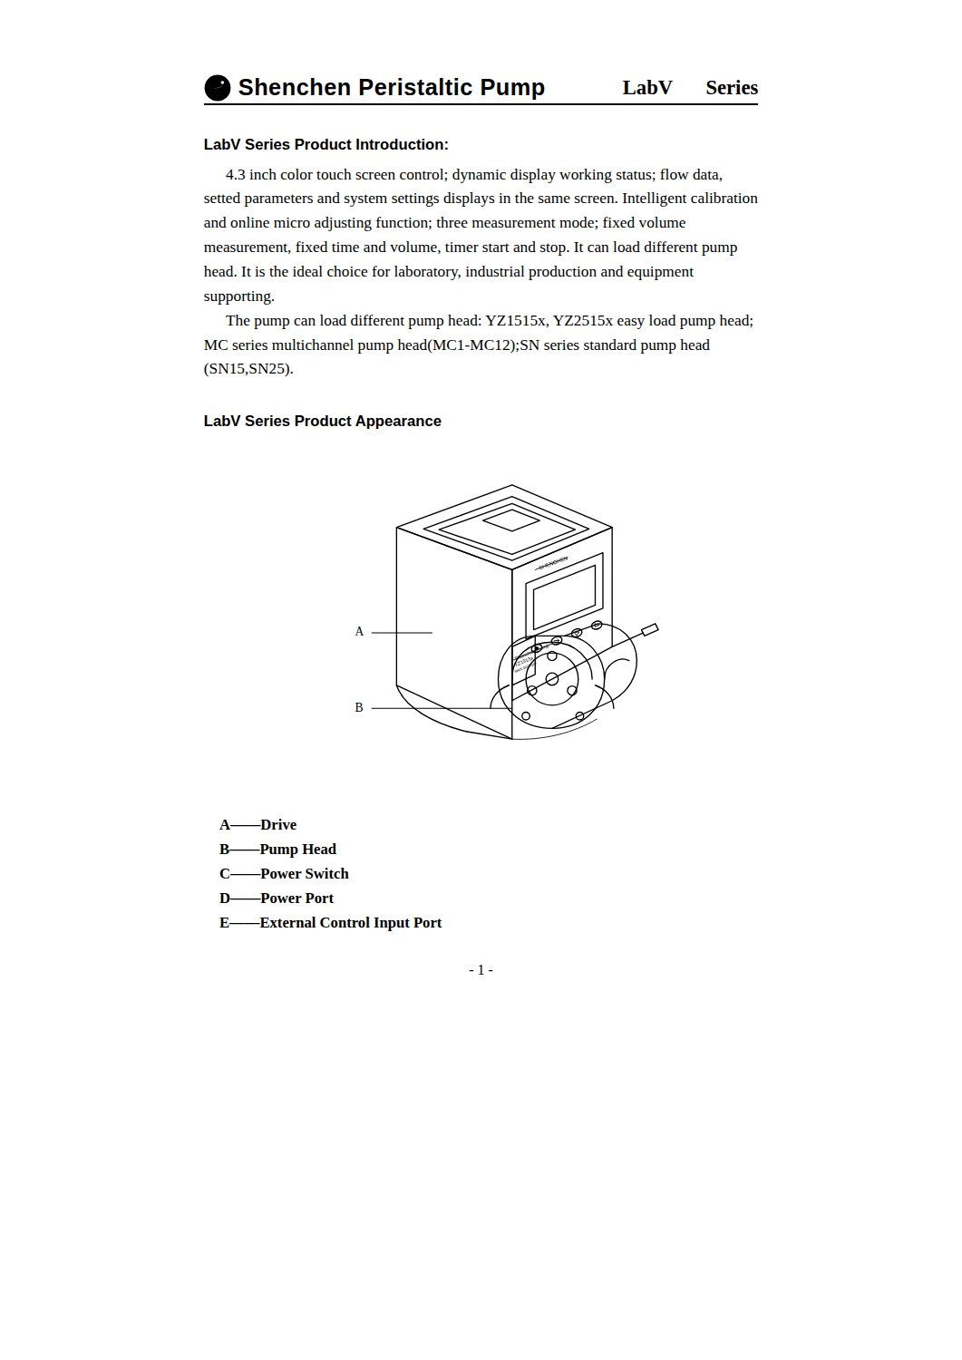Shenchen Peristaltic Pump
LabV Series
LabV Series Product Introduction:
4.3 inch color touch screen control; dynamic display working status; flow data, setted parameters and system settings displays in the same screen. Intelligent calibration and online micro adjusting function; three measurement mode; fixed volume measurement, fixed time and volume, timer start and stop. It can load different pump head. It is the ideal choice for laboratory, industrial production and equipment supporting.
The pump can load different pump head: YZ1515x, YZ2515x easy load pump head; MC series multichannel pump head(MC1-MC12);SN series standard pump head (SN15,SN25).
LabV Series Product Appearance
SHENCHEN Shenchen Pump YZ1515x MAX 600 rpm A B
A——Drive
B——Pump Head
C——Power Switch
D——Power Port
E——External Control Input Port
- 1 -